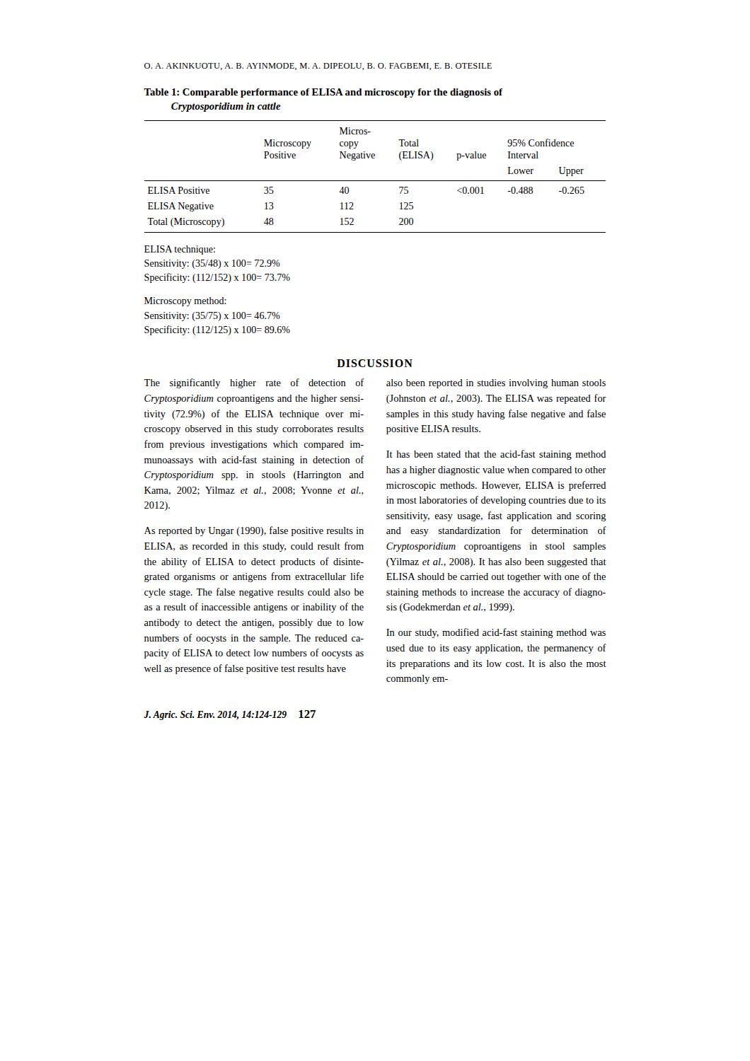O. A. AKINKUOTU, A. B. AYINMODE, M. A. DIPEOLU, B. O. FAGBEMI, E. B. OTESILE
Table 1: Comparable performance of ELISA and microscopy for the diagnosis of Cryptosporidium in cattle
| | Microscopy Positive | Micros- copy Negative | Total (ELISA) | p-value | 95% Confidence Interval |
| --- | --- | --- | --- | --- | --- |
| | | | | | Lower | Upper |
| ELISA Positive | 35 | 40 | 75 | <0.001 | -0.488 | -0.265 |
| ELISA Negative | 13 | 112 | 125 | | | |
| Total (Microscopy) | 48 | 152 | 200 | | | |
ELISA technique: Sensitivity: (35/48) x 100= 72.9% Specificity: (112/152) x 100= 73.7%
Microscopy method: Sensitivity: (35/75) x 100= 46.7% Specificity: (112/125) x 100= 89.6%
DISCUSSION
The significantly higher rate of detection of Cryptosporidium coproantigens and the higher sensitivity (72.9%) of the ELISA technique over microscopy observed in this study corroborates results from previous investigations which compared immunoassays with acid-fast staining in detection of Cryptosporidium spp. in stools (Harrington and Kama, 2002; Yilmaz et al., 2008; Yvonne et al., 2012).
As reported by Ungar (1990), false positive results in ELISA, as recorded in this study, could result from the ability of ELISA to detect products of disintegrated organisms or antigens from extracellular life cycle stage. The false negative results could also be as a result of inaccessible antigens or inability of the antibody to detect the antigen, possibly due to low numbers of oocysts in the sample. The reduced capacity of ELISA to detect low numbers of oocysts as well as presence of false positive test results have
also been reported in studies involving human stools (Johnston et al., 2003). The ELISA was repeated for samples in this study having false negative and false positive ELISA results.
It has been stated that the acid-fast staining method has a higher diagnostic value when compared to other microscopic methods. However, ELISA is preferred in most laboratories of developing countries due to its sensitivity, easy usage, fast application and scoring and easy standardization for determination of Cryptosporidium coproantigens in stool samples (Yilmaz et al., 2008). It has also been suggested that ELISA should be carried out together with one of the staining methods to increase the accuracy of diagnosis (Godekmerdan et al., 1999).
In our study, modified acid-fast staining method was used due to its easy application, the permanency of its preparations and its low cost. It is also the most commonly em-
J. Agric. Sci. Env. 2014, 14:124-129 127